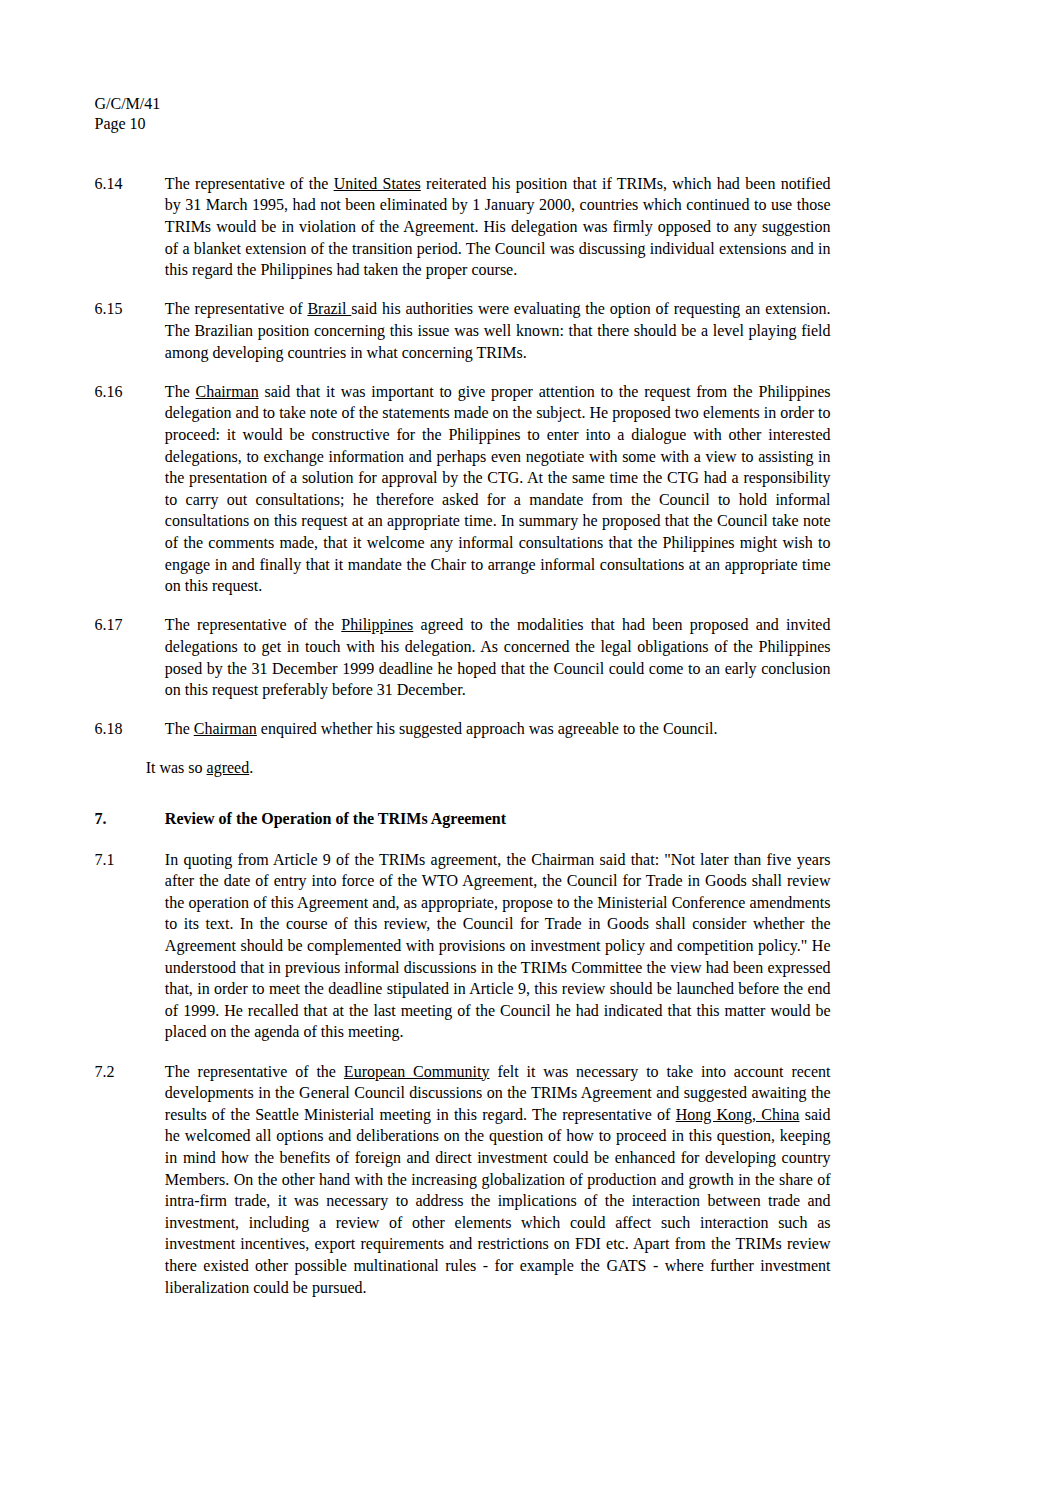G/C/M/41
Page 10
6.14
The representative of the United States reiterated his position that if TRIMs, which had been notified by 31 March 1995, had not been eliminated by 1 January 2000, countries which continued to use those TRIMs would be in violation of the Agreement. His delegation was firmly opposed to any suggestion of a blanket extension of the transition period. The Council was discussing individual extensions and in this regard the Philippines had taken the proper course.
6.15
The representative of Brazil said his authorities were evaluating the option of requesting an extension. The Brazilian position concerning this issue was well known: that there should be a level playing field among developing countries in what concerning TRIMs.
6.16
The Chairman said that it was important to give proper attention to the request from the Philippines delegation and to take note of the statements made on the subject. He proposed two elements in order to proceed: it would be constructive for the Philippines to enter into a dialogue with other interested delegations, to exchange information and perhaps even negotiate with some with a view to assisting in the presentation of a solution for approval by the CTG. At the same time the CTG had a responsibility to carry out consultations; he therefore asked for a mandate from the Council to hold informal consultations on this request at an appropriate time. In summary he proposed that the Council take note of the comments made, that it welcome any informal consultations that the Philippines might wish to engage in and finally that it mandate the Chair to arrange informal consultations at an appropriate time on this request.
6.17
The representative of the Philippines agreed to the modalities that had been proposed and invited delegations to get in touch with his delegation. As concerned the legal obligations of the Philippines posed by the 31 December 1999 deadline he hoped that the Council could come to an early conclusion on this request preferably before 31 December.
6.18
The Chairman enquired whether his suggested approach was agreeable to the Council.
It was so agreed.
7.
Review of the Operation of the TRIMs Agreement
7.1
In quoting from Article 9 of the TRIMs agreement, the Chairman said that: "Not later than five years after the date of entry into force of the WTO Agreement, the Council for Trade in Goods shall review the operation of this Agreement and, as appropriate, propose to the Ministerial Conference amendments to its text. In the course of this review, the Council for Trade in Goods shall consider whether the Agreement should be complemented with provisions on investment policy and competition policy." He understood that in previous informal discussions in the TRIMs Committee the view had been expressed that, in order to meet the deadline stipulated in Article 9, this review should be launched before the end of 1999. He recalled that at the last meeting of the Council he had indicated that this matter would be placed on the agenda of this meeting.
7.2
The representative of the European Community felt it was necessary to take into account recent developments in the General Council discussions on the TRIMs Agreement and suggested awaiting the results of the Seattle Ministerial meeting in this regard. The representative of Hong Kong, China said he welcomed all options and deliberations on the question of how to proceed in this question, keeping in mind how the benefits of foreign and direct investment could be enhanced for developing country Members. On the other hand with the increasing globalization of production and growth in the share of intra-firm trade, it was necessary to address the implications of the interaction between trade and investment, including a review of other elements which could affect such interaction such as investment incentives, export requirements and restrictions on FDI etc. Apart from the TRIMs review there existed other possible multinational rules - for example the GATS - where further investment liberalization could be pursued.